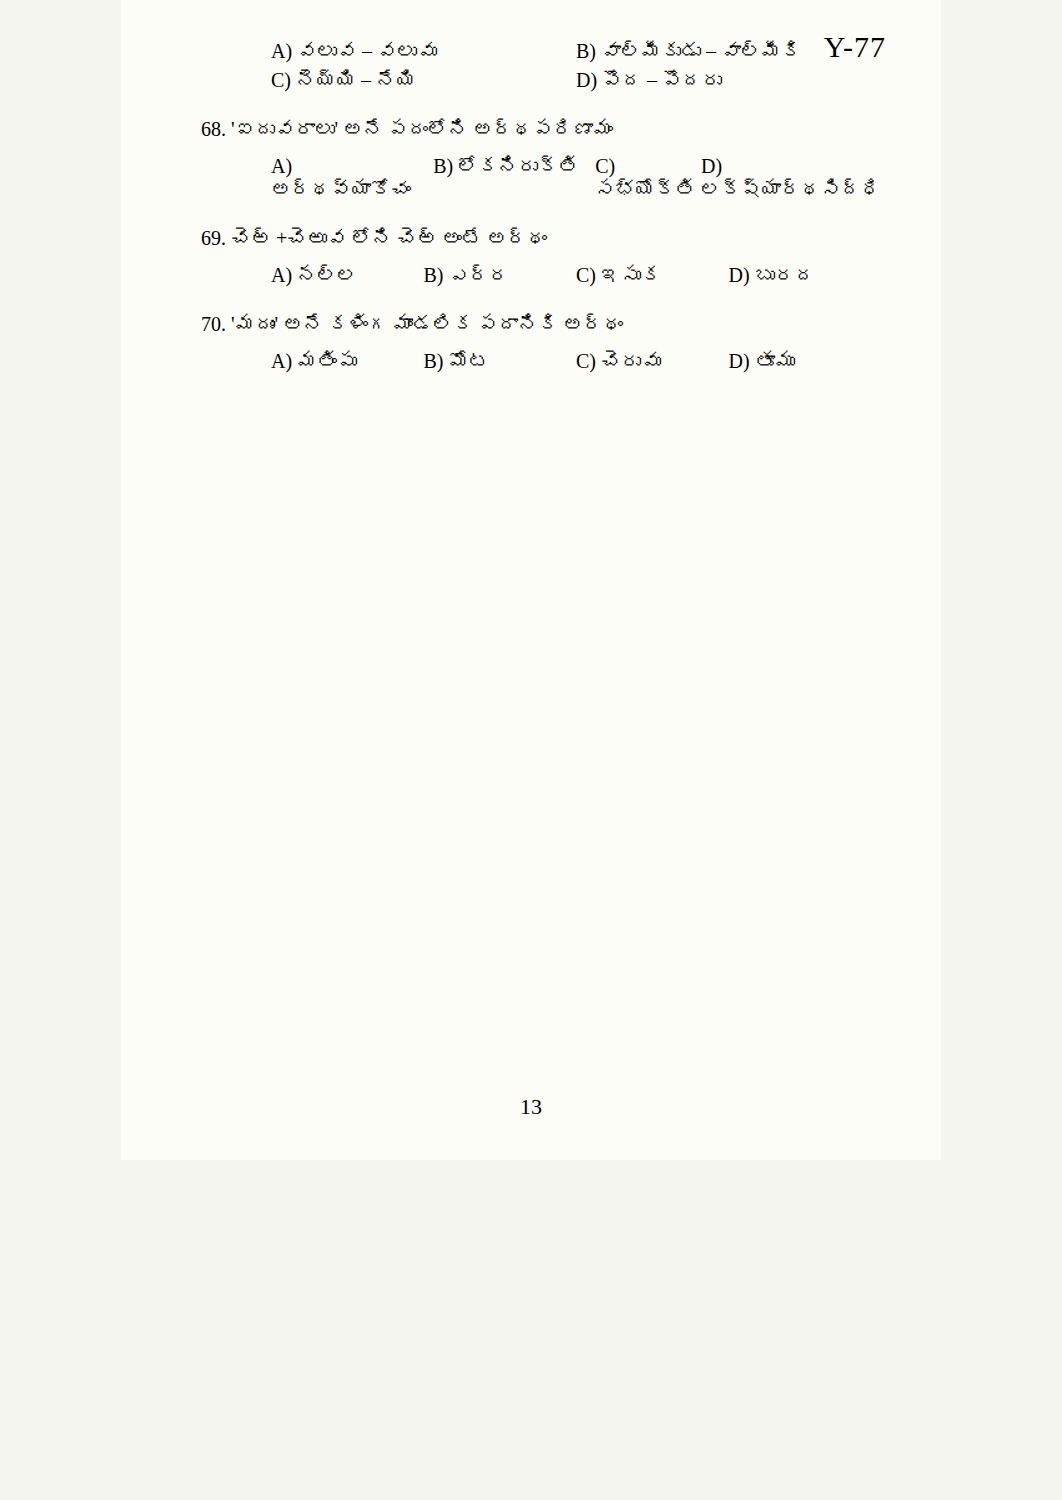Y-77
A) వలువ – వలువు B) వాల్మీకుడు – వాల్మీకి
C) నెయ్యి – నేయి D) పొద – పొదరు
68. 'ఐదువరాలు' అనే పదంలోని అర్థపరిణామం
A) అర్థవ్యాకోచం B) లోకనిరుక్తి C) సభ్యోక్తి D) లక్ష్యార్థసిద్ధి
69. చెఱ్ +చెఱువ లోని చెఱ్ అంటే అర్థం
A) నల్ల B) ఎర్ర C) ఇసుక D) బురద
70. 'మదుం' అనే కళింగ మాండలిక పదానికి అర్థం
A) మతింపు B) మోట C) చెరువు D) తూము
13